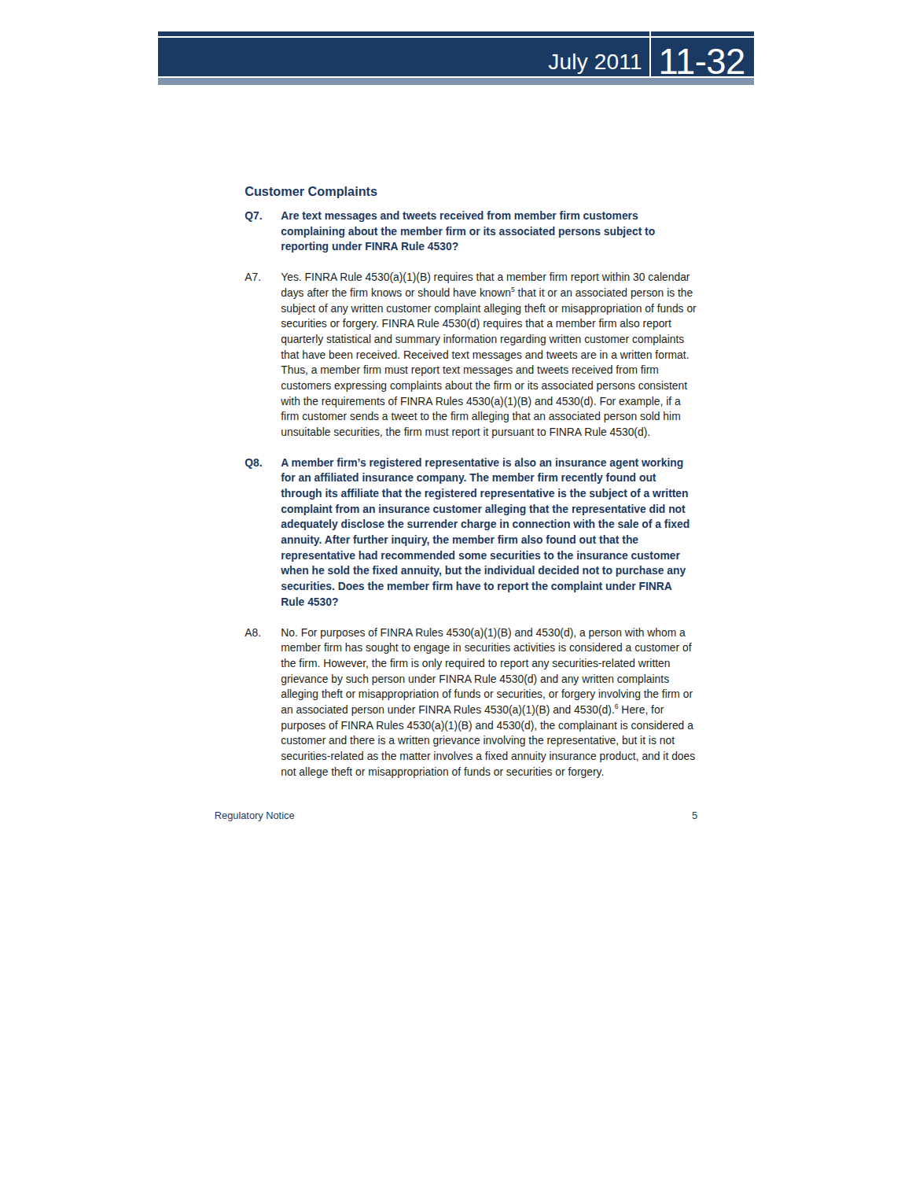July 2011 11-32
Customer Complaints
Q7.
Are text messages and tweets received from member firm customers complaining about the member firm or its associated persons subject to reporting under FINRA Rule 4530?
A7.
Yes. FINRA Rule 4530(a)(1)(B) requires that a member firm report within 30 calendar days after the firm knows or should have known5 that it or an associated person is the subject of any written customer complaint alleging theft or misappropriation of funds or securities or forgery. FINRA Rule 4530(d) requires that a member firm also report quarterly statistical and summary information regarding written customer complaints that have been received. Received text messages and tweets are in a written format. Thus, a member firm must report text messages and tweets received from firm customers expressing complaints about the firm or its associated persons consistent with the requirements of FINRA Rules 4530(a)(1)(B) and 4530(d). For example, if a firm customer sends a tweet to the firm alleging that an associated person sold him unsuitable securities, the firm must report it pursuant to FINRA Rule 4530(d).
Q8.
A member firm’s registered representative is also an insurance agent working for an affiliated insurance company. The member firm recently found out through its affiliate that the registered representative is the subject of a written complaint from an insurance customer alleging that the representative did not adequately disclose the surrender charge in connection with the sale of a fixed annuity. After further inquiry, the member firm also found out that the representative had recommended some securities to the insurance customer when he sold the fixed annuity, but the individual decided not to purchase any securities. Does the member firm have to report the complaint under FINRA Rule 4530?
A8.
No. For purposes of FINRA Rules 4530(a)(1)(B) and 4530(d), a person with whom a member firm has sought to engage in securities activities is considered a customer of the firm. However, the firm is only required to report any securities-related written grievance by such person under FINRA Rule 4530(d) and any written complaints alleging theft or misappropriation of funds or securities, or forgery involving the firm or an associated person under FINRA Rules 4530(a)(1)(B) and 4530(d).6 Here, for purposes of FINRA Rules 4530(a)(1)(B) and 4530(d), the complainant is considered a customer and there is a written grievance involving the representative, but it is not securities-related as the matter involves a fixed annuity insurance product, and it does not allege theft or misappropriation of funds or securities or forgery.
Regulatory Notice 5